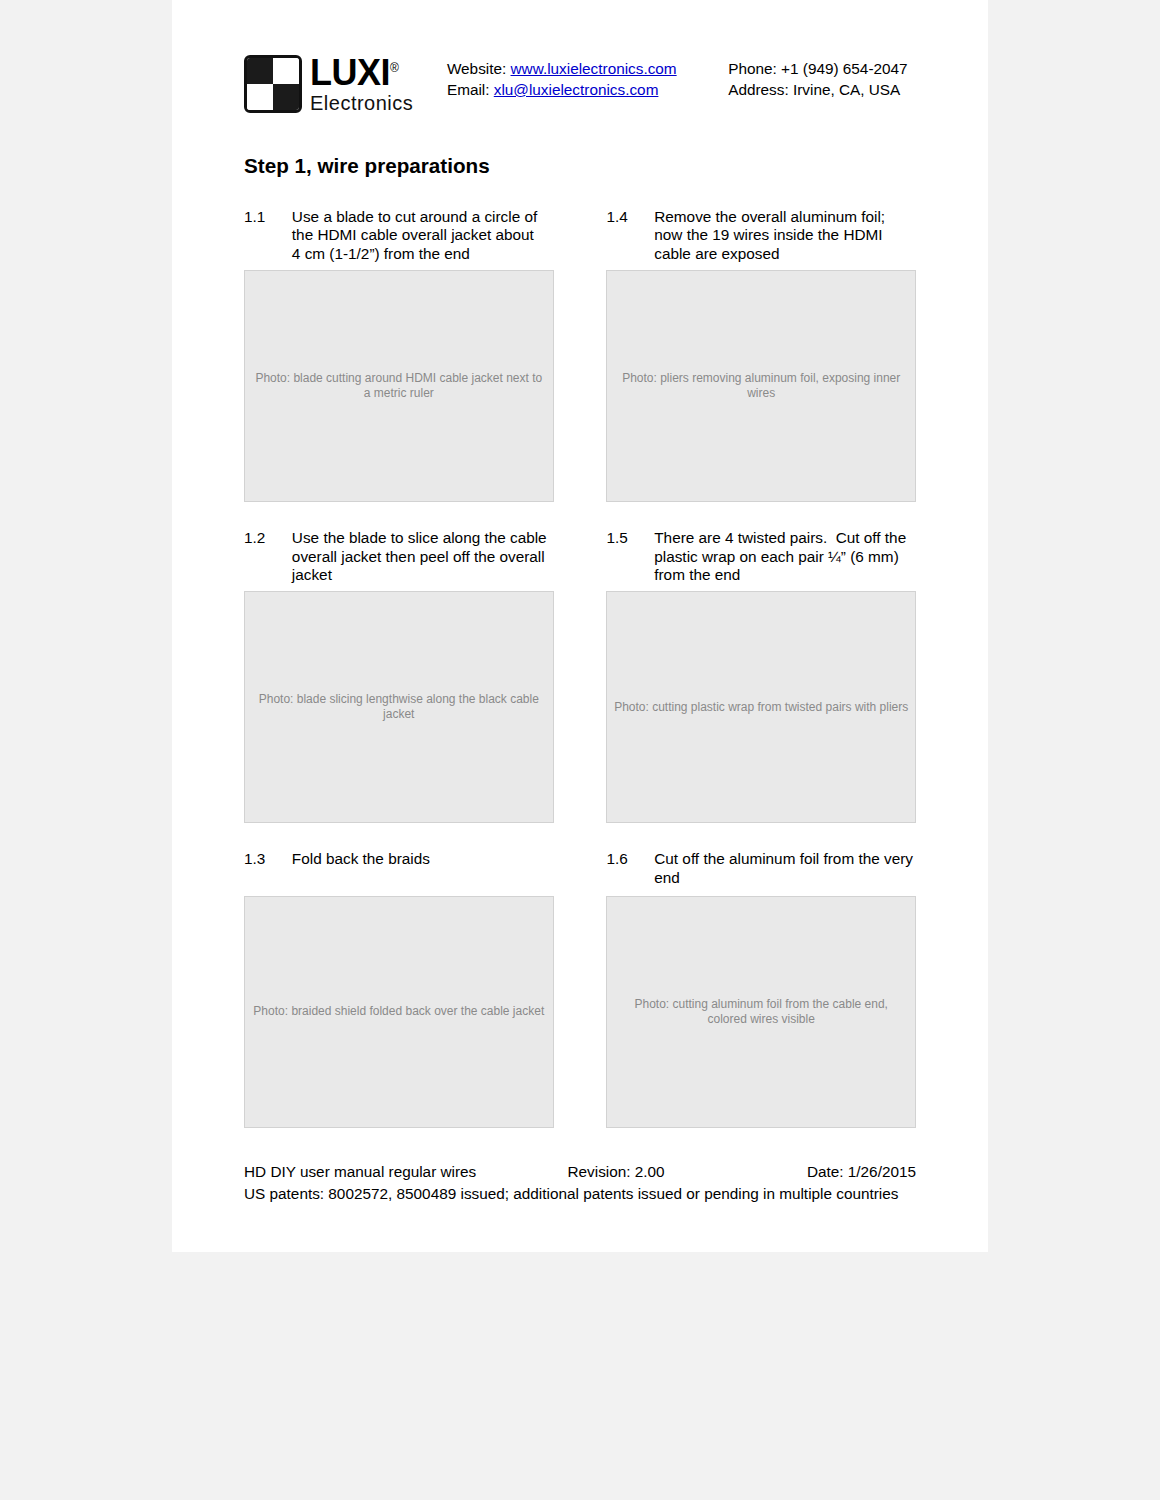LUXI®
Electronics
Website: www.luxielectronics.com
Phone: +1 (949) 654-2047
Email: xlu@luxielectronics.com
Address: Irvine, CA, USA
Step 1, wire preparations
1.1 Use a blade to cut around a circle of the HDMI cable overall jacket about 4 cm (1-1/2”) from the end
Photo: blade cutting around HDMI cable jacket next to a metric ruler
1.4 Remove the overall aluminum foil; now the 19 wires inside the HDMI cable are exposed
Photo: pliers removing aluminum foil, exposing inner wires
1.2 Use the blade to slice along the cable overall jacket then peel off the overall jacket
Photo: blade slicing lengthwise along the black cable jacket
1.5 There are 4 twisted pairs. Cut off the plastic wrap on each pair ¼” (6 mm) from the end
Photo: cutting plastic wrap from twisted pairs with pliers
1.3 Fold back the braids
Photo: braided shield folded back over the cable jacket
1.6 Cut off the aluminum foil from the very end
Photo: cutting aluminum foil from the cable end, colored wires visible
HD DIY user manual regular wires Revision: 2.00 Date: 1/26/2015
US patents: 8002572, 8500489 issued; additional patents issued or pending in multiple countries